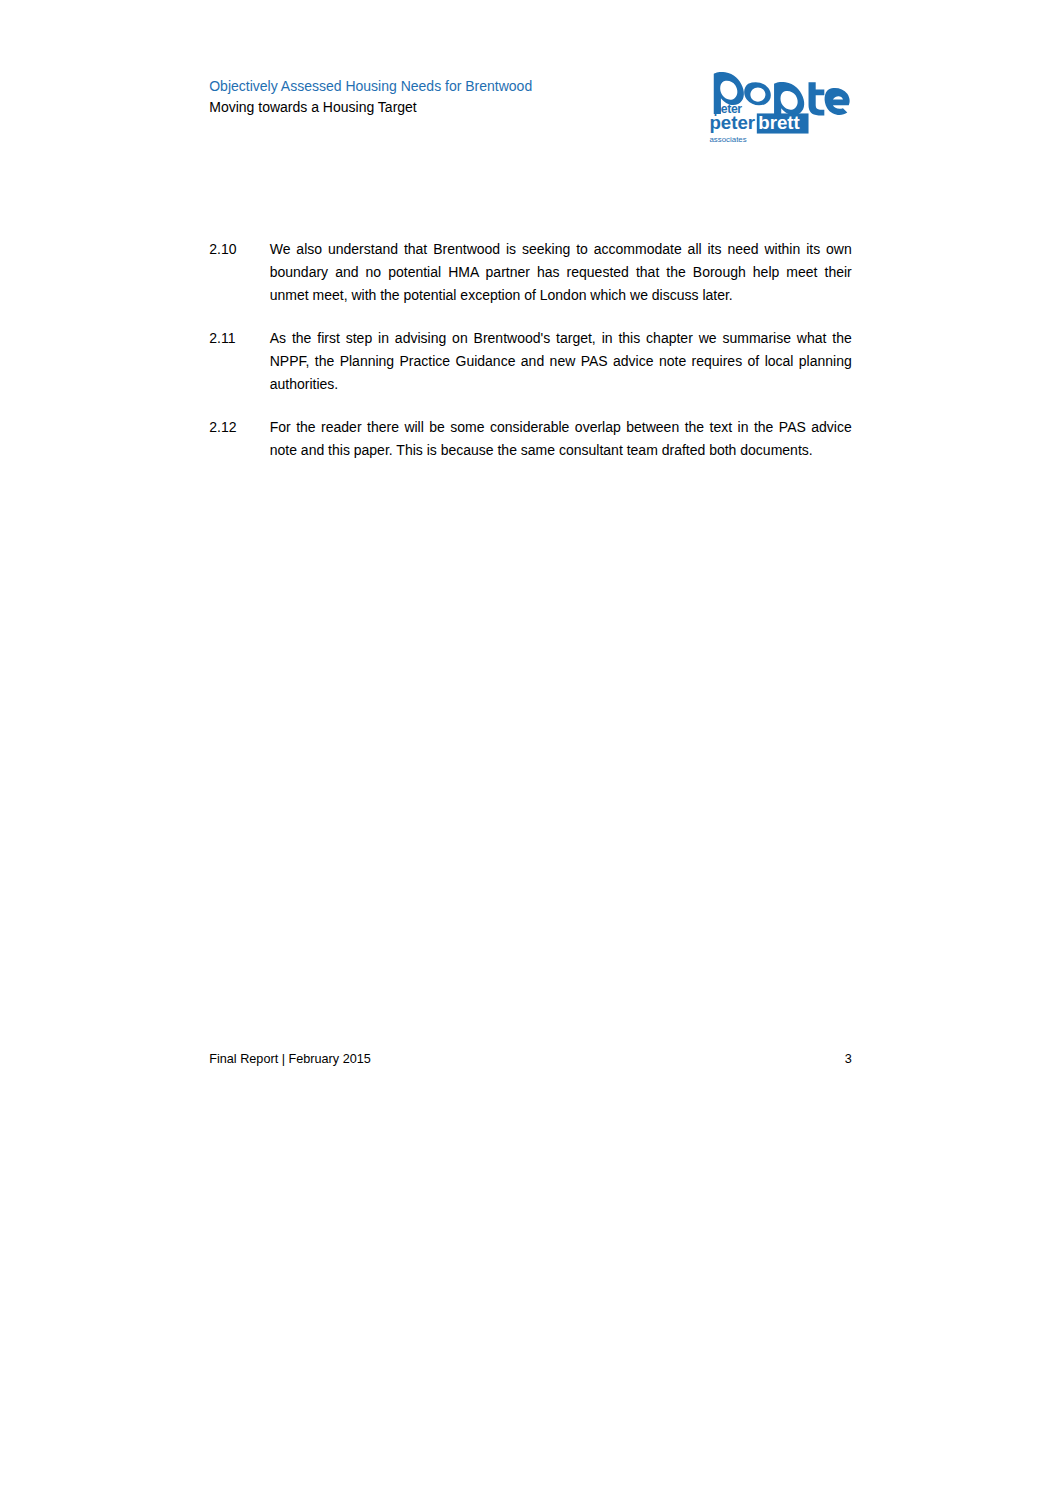Objectively Assessed Housing Needs for Brentwood
Moving towards a Housing Target
peter peter brett associates
2.10
We also understand that Brentwood is seeking to accommodate all its need within its own boundary and no potential HMA partner has requested that the Borough help meet their unmet meet, with the potential exception of London which we discuss later.
2.11
As the first step in advising on Brentwood's target, in this chapter we summarise what the NPPF, the Planning Practice Guidance and new PAS advice note requires of local planning authorities.
2.12
For the reader there will be some considerable overlap between the text in the PAS advice note and this paper. This is because the same consultant team drafted both documents.
Final Report | February 2015
3